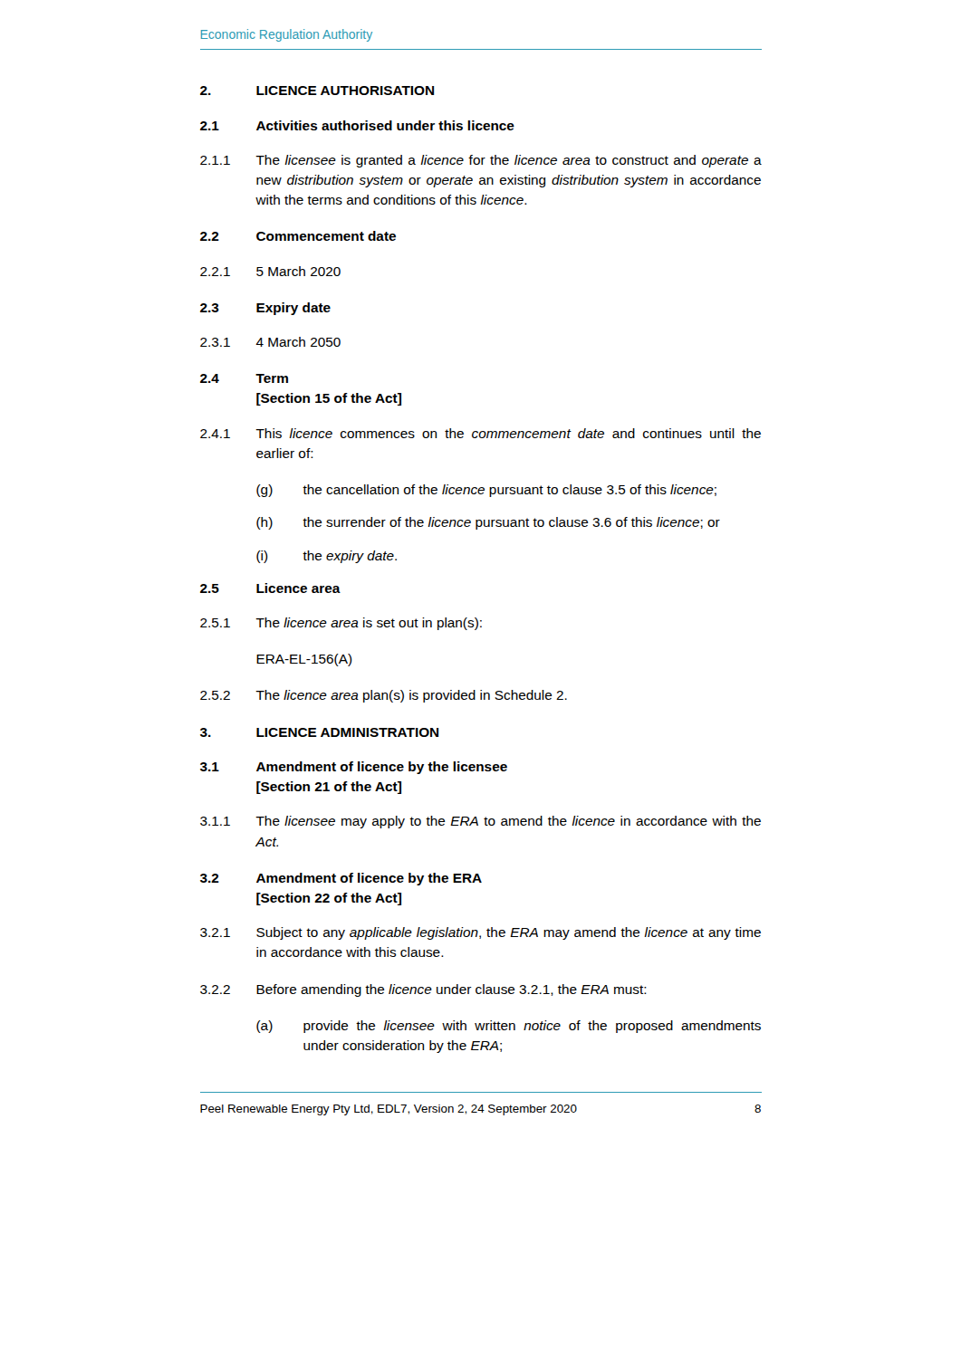Economic Regulation Authority
2.
LICENCE AUTHORISATION
2.1
Activities authorised under this licence
2.1.1
The licensee is granted a licence for the licence area to construct and operate a new distribution system or operate an existing distribution system in accordance with the terms and conditions of this licence.
2.2
Commencement date
2.2.1
5 March 2020
2.3
Expiry date
2.3.1
4 March 2050
2.4
Term
[Section 15 of the Act]
2.4.1
This licence commences on the commencement date and continues until the earlier of:
(g) the cancellation of the licence pursuant to clause 3.5 of this licence;
(h) the surrender of the licence pursuant to clause 3.6 of this licence; or
(i) the expiry date.
2.5
Licence area
2.5.1
The licence area is set out in plan(s):
ERA-EL-156(A)
2.5.2
The licence area plan(s) is provided in Schedule 2.
3.
LICENCE ADMINISTRATION
3.1
Amendment of licence by the licensee
[Section 21 of the Act]
3.1.1
The licensee may apply to the ERA to amend the licence in accordance with the Act.
3.2
Amendment of licence by the ERA
[Section 22 of the Act]
3.2.1
Subject to any applicable legislation, the ERA may amend the licence at any time in accordance with this clause.
3.2.2
Before amending the licence under clause 3.2.1, the ERA must:
(a) provide the licensee with written notice of the proposed amendments under consideration by the ERA;
Peel Renewable Energy Pty Ltd, EDL7, Version 2, 24 September 2020 8